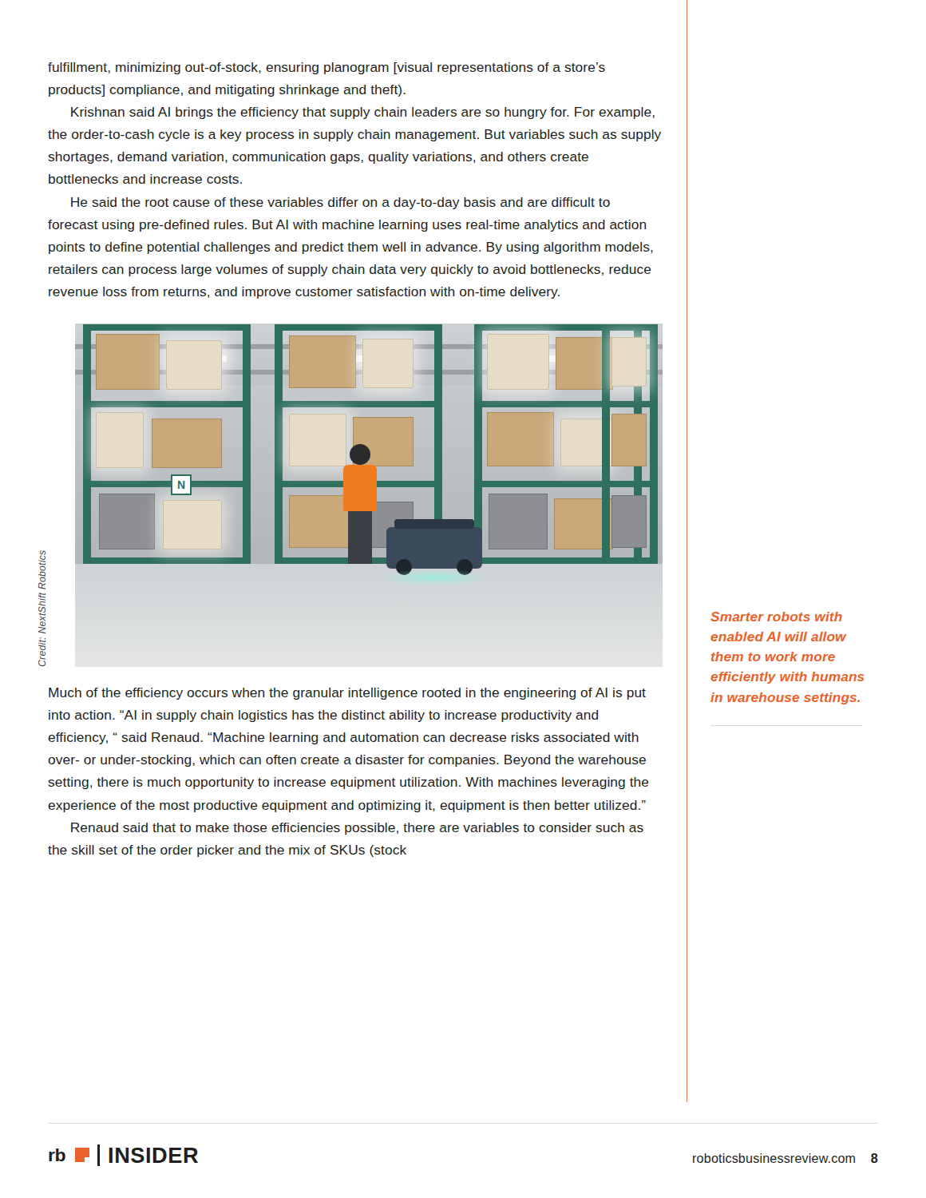fulfillment, minimizing out-of-stock, ensuring planogram [visual representations of a store’s products] compliance, and mitigating shrinkage and theft).
Krishnan said AI brings the efficiency that supply chain leaders are so hungry for. For example, the order-to-cash cycle is a key process in supply chain management. But variables such as supply shortages, demand variation, communication gaps, quality variations, and others create bottlenecks and increase costs.
He said the root cause of these variables differ on a day-to-day basis and are difficult to forecast using pre-defined rules. But AI with machine learning uses real-time analytics and action points to define potential challenges and predict them well in advance. By using algorithm models, retailers can process large volumes of supply chain data very quickly to avoid bottlenecks, reduce revenue loss from returns, and improve customer satisfaction with on-time delivery.
Credit: NextShift Robotics
N
Much of the efficiency occurs when the granular intelligence rooted in the engineering of AI is put into action. “AI in supply chain logistics has the distinct ability to increase productivity and efficiency, “ said Renaud. “Machine learning and automation can decrease risks associated with over- or under-stocking, which can often create a disaster for companies. Beyond the warehouse setting, there is much opportunity to increase equipment utilization. With machines leveraging the experience of the most productive equipment and optimizing it, equipment is then better utilized.”
Renaud said that to make those efficiencies possible, there are variables to consider such as the skill set of the order picker and the mix of SKUs (stock
Smarter robots with enabled AI will allow them to work more efficiently with humans in warehouse settings.
rb INSIDER
roboticsbusinessreview.com 8